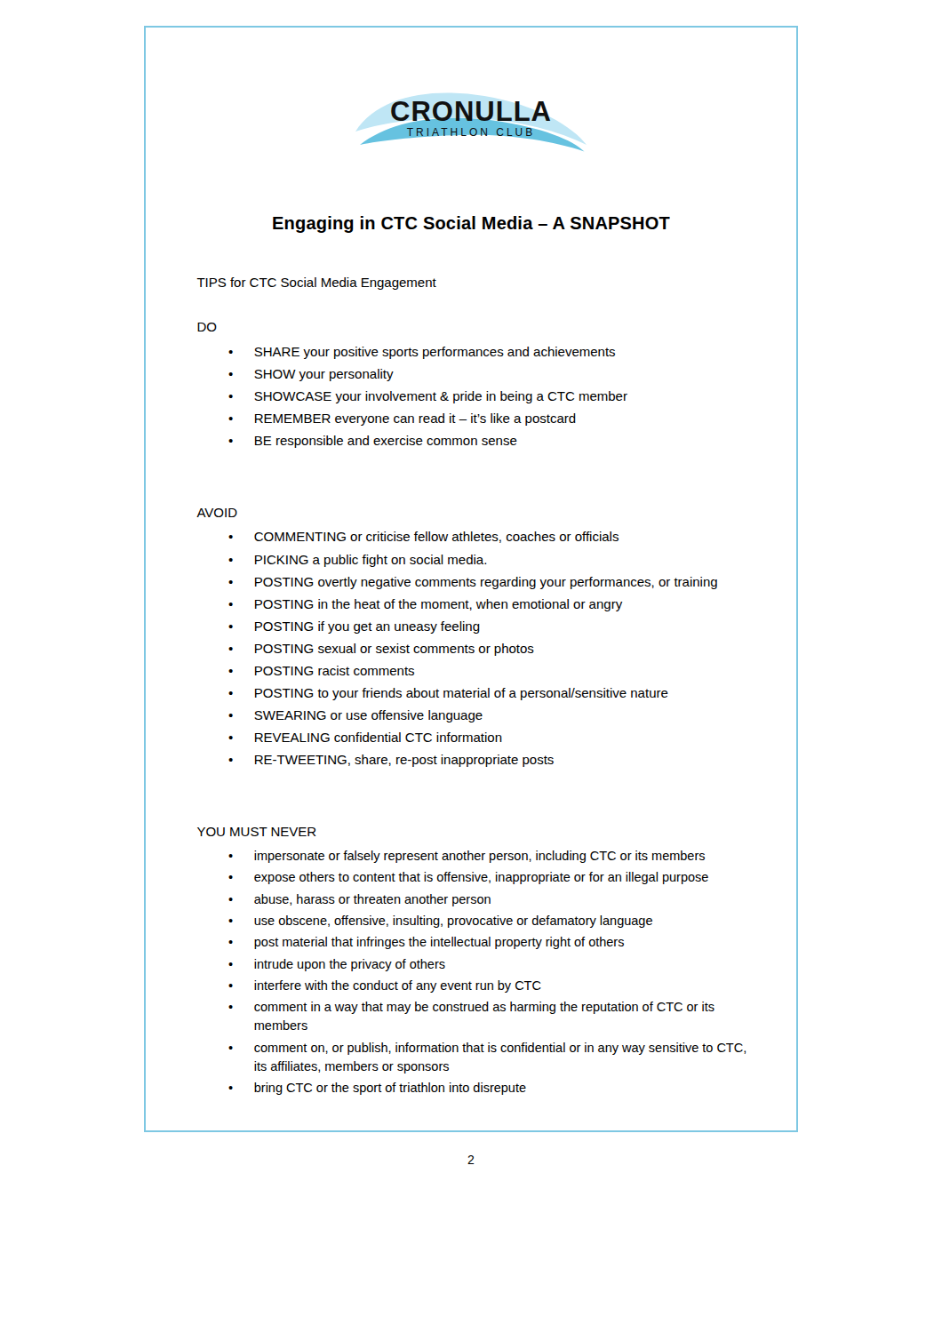Engaging in CTC Social Media – A SNAPSHOT
TIPS for CTC Social Media Engagement
DO
SHARE your positive sports performances and achievements
SHOW your personality
SHOWCASE your involvement & pride in being a CTC member
REMEMBER everyone can read it – it’s like a postcard
BE responsible and exercise common sense
AVOID
COMMENTING or criticise fellow athletes, coaches or officials
PICKING a public fight on social media.
POSTING overtly negative comments regarding your performances, or training
POSTING in the heat of the moment, when emotional or angry
POSTING if you get an uneasy feeling
POSTING sexual or sexist comments or photos
POSTING racist comments
POSTING to your friends about material of a personal/sensitive nature
SWEARING or use offensive language
REVEALING confidential CTC information
RE-TWEETING, share, re-post inappropriate posts
YOU MUST NEVER
impersonate or falsely represent another person, including CTC or its members
expose others to content that is offensive, inappropriate or for an illegal purpose
abuse, harass or threaten another person
use obscene, offensive, insulting, provocative or defamatory language
post material that infringes the intellectual property right of others
intrude upon the privacy of others
interfere with the conduct of any event run by CTC
comment in a way that may be construed as harming the reputation of CTC or its members
comment on, or publish, information that is confidential or in any way sensitive to CTC, its affiliates, members or sponsors
bring CTC or the sport of triathlon into disrepute
2